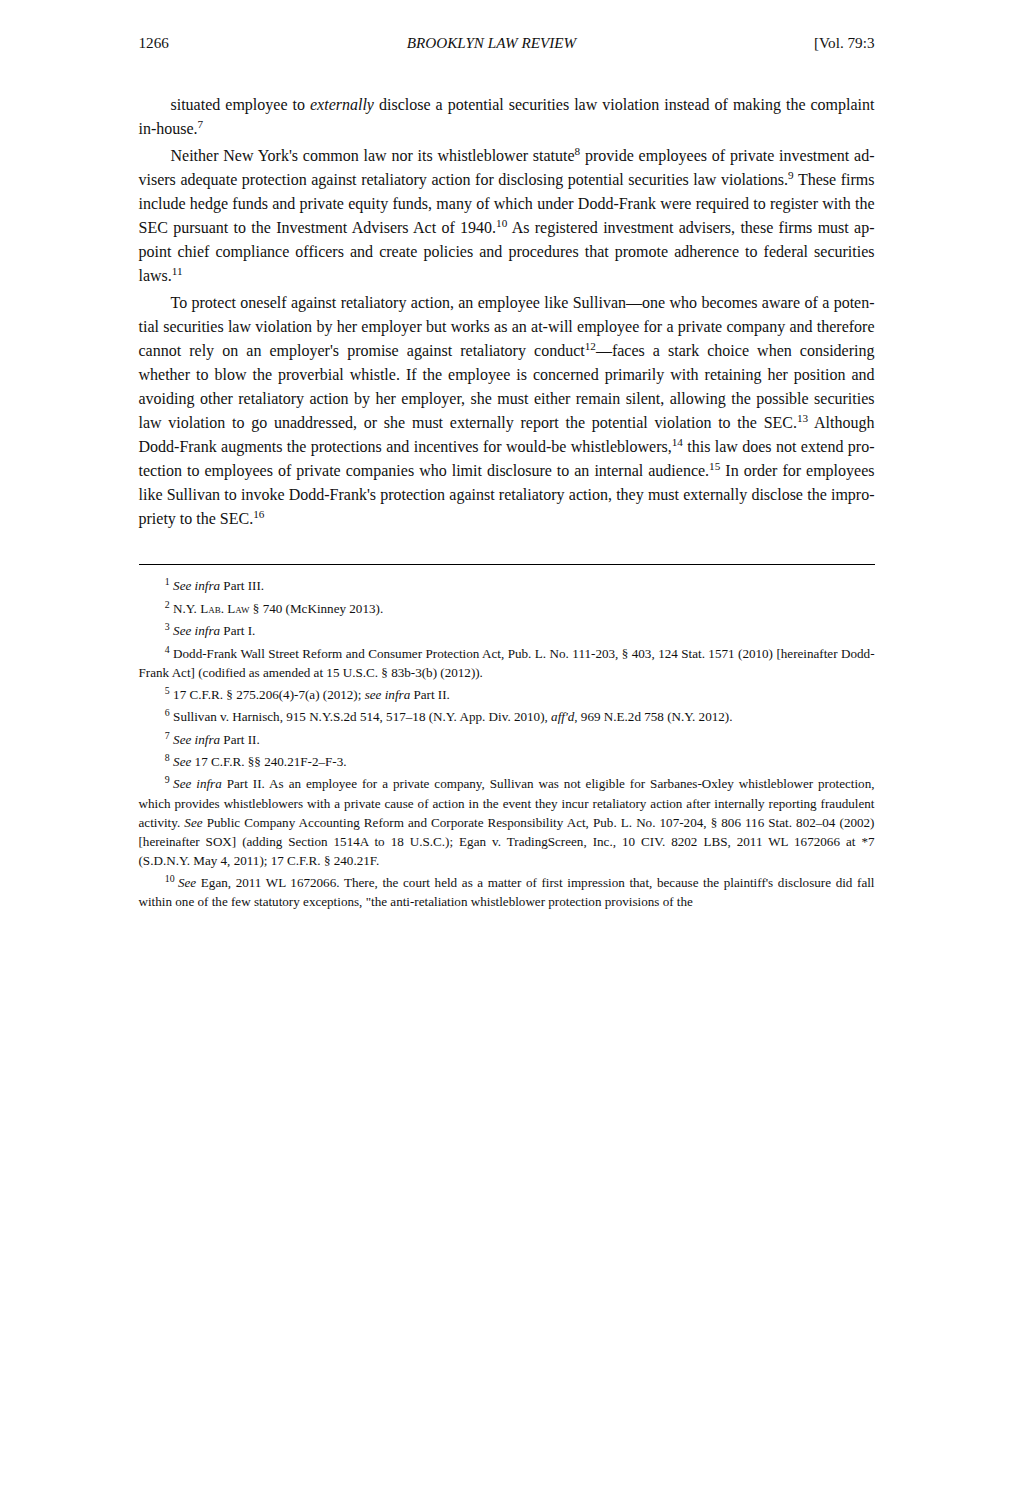1266 BROOKLYN LAW REVIEW [Vol. 79:3
situated employee to externally disclose a potential securities law violation instead of making the complaint in-house.7
Neither New York's common law nor its whistleblower statute8 provide employees of private investment advisers adequate protection against retaliatory action for disclosing potential securities law violations.9 These firms include hedge funds and private equity funds, many of which under Dodd-Frank were required to register with the SEC pursuant to the Investment Advisers Act of 1940.10 As registered investment advisers, these firms must appoint chief compliance officers and create policies and procedures that promote adherence to federal securities laws.11
To protect oneself against retaliatory action, an employee like Sullivan—one who becomes aware of a potential securities law violation by her employer but works as an at-will employee for a private company and therefore cannot rely on an employer's promise against retaliatory conduct12—faces a stark choice when considering whether to blow the proverbial whistle. If the employee is concerned primarily with retaining her position and avoiding other retaliatory action by her employer, she must either remain silent, allowing the possible securities law violation to go unaddressed, or she must externally report the potential violation to the SEC.13 Although Dodd-Frank augments the protections and incentives for would-be whistleblowers,14 this law does not extend protection to employees of private companies who limit disclosure to an internal audience.15 In order for employees like Sullivan to invoke Dodd-Frank's protection against retaliatory action, they must externally disclose the impropriety to the SEC.16
See infra Part III.
N.Y. Lab. Law § 740 (McKinney 2013).
See infra Part I.
Dodd-Frank Wall Street Reform and Consumer Protection Act, Pub. L. No. 111-203, § 403, 124 Stat. 1571 (2010) [hereinafter Dodd-Frank Act] (codified as amended at 15 U.S.C. § 83b-3(b) (2012)).
17 C.F.R. § 275.206(4)-7(a) (2012); see infra Part II.
Sullivan v. Harnisch, 915 N.Y.S.2d 514, 517–18 (N.Y. App. Div. 2010), aff'd, 969 N.E.2d 758 (N.Y. 2012).
See infra Part II.
See 17 C.F.R. §§ 240.21F-2–F-3.
See infra Part II. As an employee for a private company, Sullivan was not eligible for Sarbanes-Oxley whistleblower protection, which provides whistleblowers with a private cause of action in the event they incur retaliatory action after internally reporting fraudulent activity. See Public Company Accounting Reform and Corporate Responsibility Act, Pub. L. No. 107-204, § 806 116 Stat. 802–04 (2002) [hereinafter SOX] (adding Section 1514A to 18 U.S.C.); Egan v. TradingScreen, Inc., 10 CIV. 8202 LBS, 2011 WL 1672066 at *7 (S.D.N.Y. May 4, 2011); 17 C.F.R. § 240.21F.
See Egan, 2011 WL 1672066. There, the court held as a matter of first impression that, because the plaintiff's disclosure did fall within one of the few statutory exceptions, "the anti-retaliation whistleblower protection provisions of the